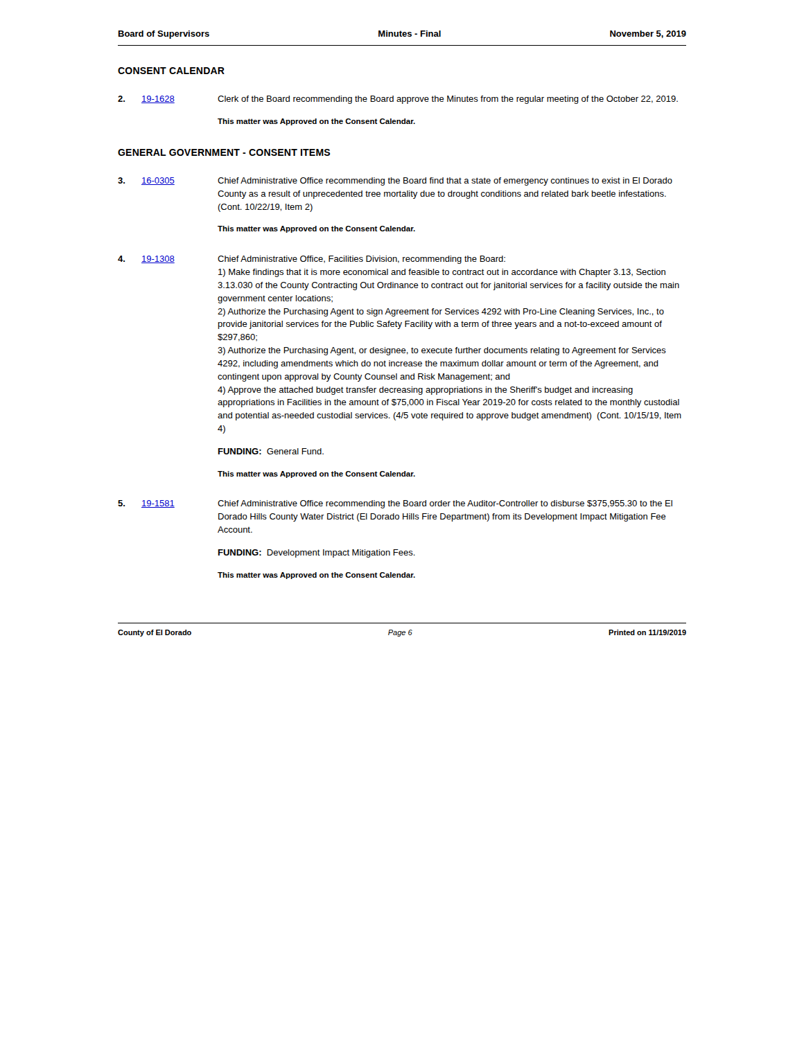Board of Supervisors
Minutes - Final
November 5, 2019
CONSENT CALENDAR
2.
19-1628
Clerk of the Board recommending the Board approve the Minutes from the regular meeting of the October 22, 2019.
This matter was Approved on the Consent Calendar.
GENERAL GOVERNMENT - CONSENT ITEMS
3.
16-0305
Chief Administrative Office recommending the Board find that a state of emergency continues to exist in El Dorado County as a result of unprecedented tree mortality due to drought conditions and related bark beetle infestations. (Cont. 10/22/19, Item 2)
This matter was Approved on the Consent Calendar.
4.
19-1308
Chief Administrative Office, Facilities Division, recommending the Board:
1) Make findings that it is more economical and feasible to contract out in accordance with Chapter 3.13, Section 3.13.030 of the County Contracting Out Ordinance to contract out for janitorial services for a facility outside the main government center locations;
2) Authorize the Purchasing Agent to sign Agreement for Services 4292 with Pro-Line Cleaning Services, Inc., to provide janitorial services for the Public Safety Facility with a term of three years and a not-to-exceed amount of $297,860;
3) Authorize the Purchasing Agent, or designee, to execute further documents relating to Agreement for Services 4292, including amendments which do not increase the maximum dollar amount or term of the Agreement, and contingent upon approval by County Counsel and Risk Management; and
4) Approve the attached budget transfer decreasing appropriations in the Sheriff's budget and increasing appropriations in Facilities in the amount of $75,000 in Fiscal Year 2019-20 for costs related to the monthly custodial and potential as-needed custodial services. (4/5 vote required to approve budget amendment) (Cont. 10/15/19, Item 4)
FUNDING: General Fund.
This matter was Approved on the Consent Calendar.
5.
19-1581
Chief Administrative Office recommending the Board order the Auditor-Controller to disburse $375,955.30 to the El Dorado Hills County Water District (El Dorado Hills Fire Department) from its Development Impact Mitigation Fee Account.
FUNDING: Development Impact Mitigation Fees.
This matter was Approved on the Consent Calendar.
County of El Dorado
Page 6
Printed on 11/19/2019